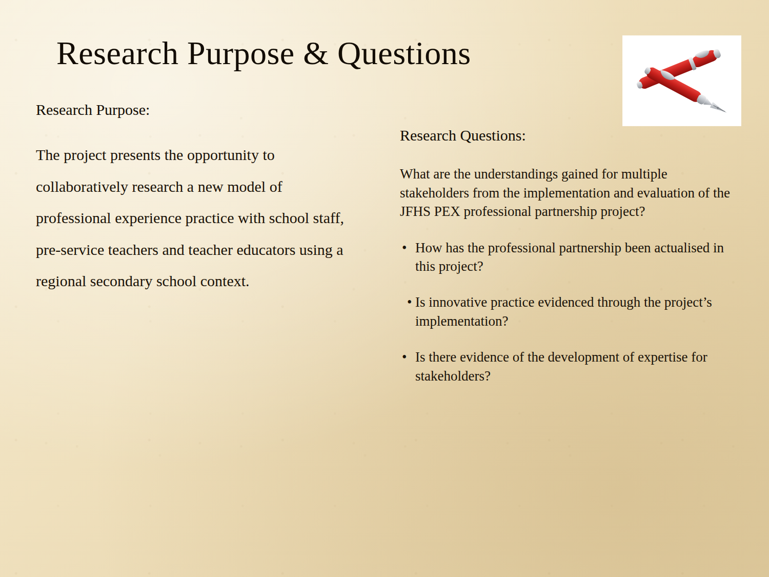Research Purpose & Questions
Research Purpose:
The project presents the opportunity to collaboratively research a new model of professional experience practice with school staff, pre-service teachers and teacher educators using a regional secondary school context.
Research Questions:
What are the understandings gained for multiple stakeholders from the implementation and evaluation of the JFHS PEX professional partnership project?
How has the professional partnership been actualised in this project?
Is innovative practice evidenced through the project’s implementation?
Is there evidence of the development of expertise for stakeholders?